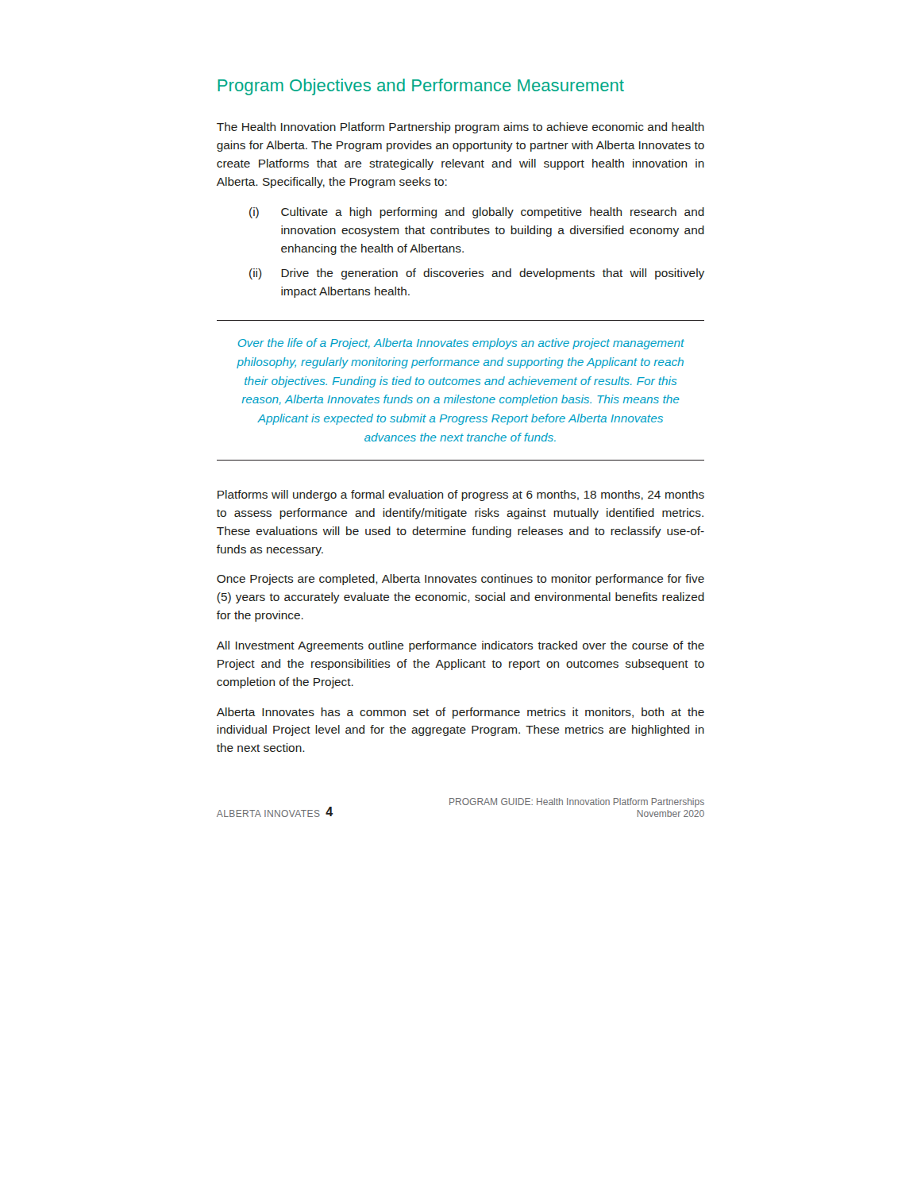Program Objectives and Performance Measurement
The Health Innovation Platform Partnership program aims to achieve economic and health gains for Alberta. The Program provides an opportunity to partner with Alberta Innovates to create Platforms that are strategically relevant and will support health innovation in Alberta. Specifically, the Program seeks to:
(i) Cultivate a high performing and globally competitive health research and innovation ecosystem that contributes to building a diversified economy and enhancing the health of Albertans.
(ii) Drive the generation of discoveries and developments that will positively impact Albertans health.
Over the life of a Project, Alberta Innovates employs an active project management philosophy, regularly monitoring performance and supporting the Applicant to reach their objectives. Funding is tied to outcomes and achievement of results. For this reason, Alberta Innovates funds on a milestone completion basis. This means the Applicant is expected to submit a Progress Report before Alberta Innovates advances the next tranche of funds.
Platforms will undergo a formal evaluation of progress at 6 months, 18 months, 24 months to assess performance and identify/mitigate risks against mutually identified metrics. These evaluations will be used to determine funding releases and to reclassify use-of-funds as necessary.
Once Projects are completed, Alberta Innovates continues to monitor performance for five (5) years to accurately evaluate the economic, social and environmental benefits realized for the province.
All Investment Agreements outline performance indicators tracked over the course of the Project and the responsibilities of the Applicant to report on outcomes subsequent to completion of the Project.
Alberta Innovates has a common set of performance metrics it monitors, both at the individual Project level and for the aggregate Program. These metrics are highlighted in the next section.
ALBERTA INNOVATES
4
PROGRAM GUIDE: Health Innovation Platform Partnerships
November 2020